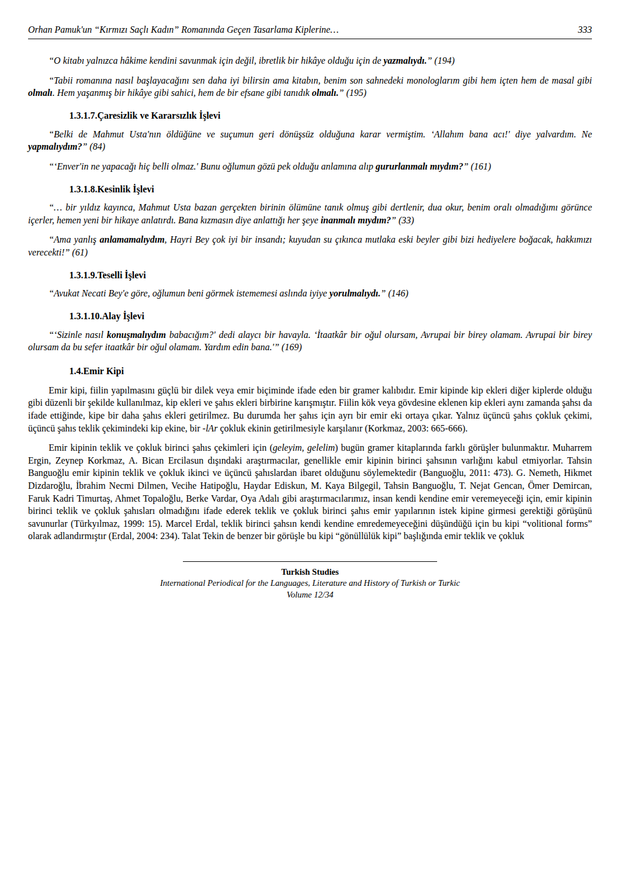Orhan Pamuk'un “Kırmızı Saçlı Kadın” Romanında Geçen Tasarlama Kiplerine… 333
“O kitabı yalnızca hâkime kendini savunmak için değil, ibretlik bir hikâye olduğu için de yazmalıydı.” (194)
“Tabii romanına nasıl başlayacağını sen daha iyi bilirsin ama kitabın, benim son sahnedeki monologlarım gibi hem içten hem de masal gibi olmalı. Hem yaşanmış bir hikâye gibi sahici, hem de bir efsane gibi tanıdık olmalı.” (195)
1.3.1.7. Çaresizlik ve Kararsızlık İşlevi
“Belki de Mahmut Usta'nın öldüğüne ve suçumun geri dönüşsüz olduğuna karar vermiştim. ‘Allahım bana acı!' diye yalvardım. Ne yapmalıydım?” (84)
“‘Enver'in ne yapacağı hiç belli olmaz.' Bunu oğlumun gözü pek olduğu anlamına alıp gururlanmalı mıydım?” (161)
1.3.1.8. Kesinlik İşlevi
“… bir yıldız kayınca, Mahmut Usta bazan gerçekten birinin ölümüne tanık olmuş gibi dertlenir, dua okur, benim oralı olmadığımı görünce içerler, hemen yeni bir hikaye anlatırdı. Bana kızmasın diye anlattığı her şeye inanmalı mıydım?” (33)
“Ama yanlış anlamamalıydım, Hayri Bey çok iyi bir insandı; kuyudan su çıkınca mutlaka eski beyler gibi bizi hediyelere boğacak, hakkımızı verecekti!” (61)
1.3.1.9. Teselli İşlevi
“Avukat Necati Bey'e göre, oğlumun beni görmek istememesi aslında iyiye yorulmalıydı.” (146)
1.3.1.10. Alay İşlevi
“‘Sizinle nasıl konuşmalıydım babacığım?' dedi alaycı bir havayla. ‘İtaatkâr bir oğul olursam, Avrupai bir birey olamam. Avrupai bir birey olursam da bu sefer itaatkâr bir oğul olamam. Yardım edin bana.'” (169)
1.4. Emir Kipi
Emir kipi, fiilin yapılmasını güçlü bir dilek veya emir biçiminde ifade eden bir gramer kalıbıdır. Emir kipinde kip ekleri diğer kiplerde olduğu gibi düzenli bir şekilde kullanılmaz, kip ekleri ve şahıs ekleri birbirine karışmıştır. Fiilin kök veya gövdesine eklenen kip ekleri aynı zamanda şahsı da ifade ettiğinde, kipe bir daha şahıs ekleri getirilmez. Bu durumda her şahıs için ayrı bir emir eki ortaya çıkar. Yalnız üçüncü şahıs çokluk çekimi, üçüncü şahıs teklik çekimindeki kip ekine, bir -lAr çokluk ekinin getirilmesiyle karşılanır (Korkmaz, 2003: 665-666).
Emir kipinin teklik ve çokluk birinci şahıs çekimleri için (geleyim, gelelim) bugün gramer kitaplarında farklı görüşler bulunmaktır. Muharrem Ergin, Zeynep Korkmaz, A. Bican Ercilasun dışındaki araştırmacılar, genellikle emir kipinin birinci şahsının varlığını kabul etmiyorlar. Tahsin Banguoğlu emir kipinin teklik ve çokluk ikinci ve üçüncü şahıslardan ibaret olduğunu söylemektedir (Banguoğlu, 2011: 473). G. Nemeth, Hikmet Dizdaroğlu, İbrahim Necmi Dilmen, Vecihe Hatipoğlu, Haydar Ediskun, M. Kaya Bilgegil, Tahsin Banguoğlu, T. Nejat Gencan, Ömer Demircan, Faruk Kadri Timurtaş, Ahmet Topaloğlu, Berke Vardar, Oya Adalı gibi araştırmacılarımız, insan kendi kendine emir veremeyeceği için, emir kipinin birinci teklik ve çokluk şahısları olmadığını ifade ederek teklik ve çokluk birinci şahıs emir yapılarının istek kipine girmesi gerektiği görüşünü savunurlar (Türkyılmaz, 1999: 15). Marcel Erdal, teklik birinci şahsın kendi kendine emredemeyeceğini düşündüğü için bu kipi “volitional forms” olarak adlandırmıştır (Erdal, 2004: 234). Talat Tekin de benzer bir görüşle bu kipi “gönüllülük kipi” başlığında emir teklik ve çokluk
Turkish Studies
International Periodical for the Languages, Literature and History of Turkish or Turkic
Volume 12/34